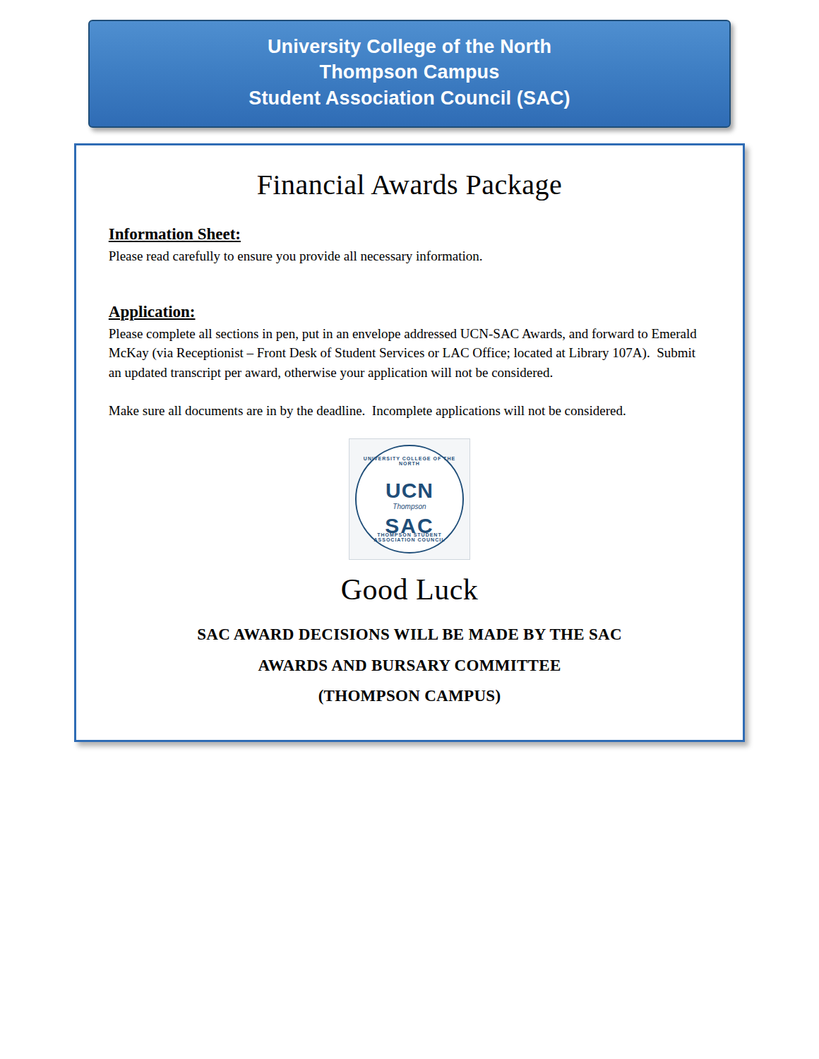University College of the North
Thompson Campus
Student Association Council (SAC)
Financial Awards Package
Information Sheet:
Please read carefully to ensure you provide all necessary information.
Application:
Please complete all sections in pen, put in an envelope addressed UCN-SAC Awards, and forward to Emerald McKay (via Receptionist – Front Desk of Student Services or LAC Office; located at Library 107A). Submit an updated transcript per award, otherwise your application will not be considered.
Make sure all documents are in by the deadline. Incomplete applications will not be considered.
UNIVERSITY COLLEGE OF THE NORTH
UCN
Thompson
SAC
THOMPSON STUDENT ASSOCIATION COUNCIL
Good Luck
SAC AWARD DECISIONS WILL BE MADE BY THE SAC
AWARDS AND BURSARY COMMITTEE
(THOMPSON CAMPUS)